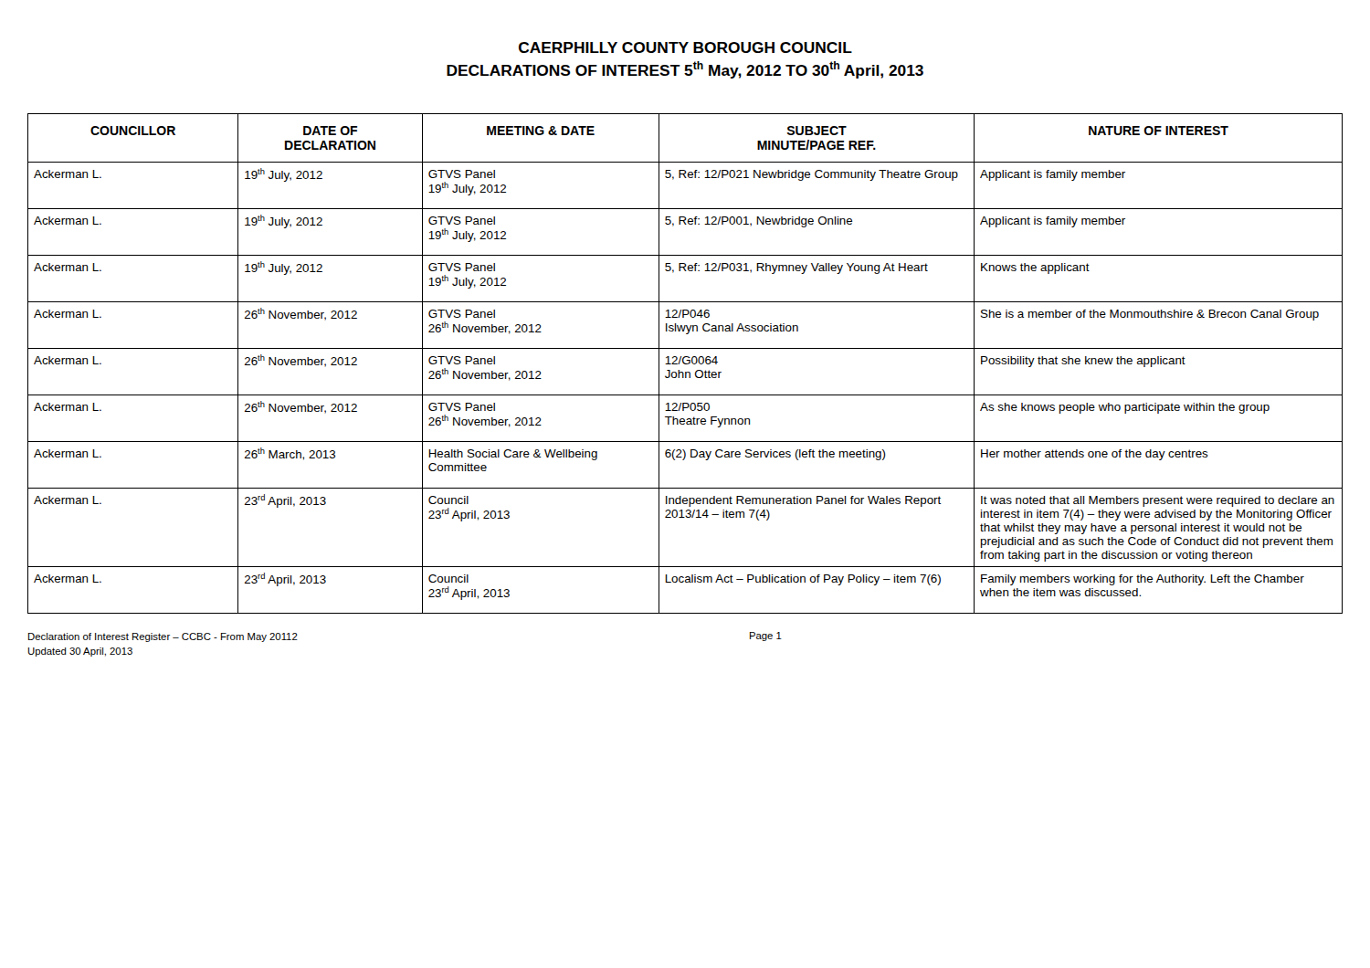CAERPHILLY COUNTY BOROUGH COUNCIL
DECLARATIONS OF INTEREST 5th May, 2012 TO 30th April, 2013
| COUNCILLOR | DATE OF DECLARATION | MEETING & DATE | SUBJECT MINUTE/PAGE REF. | NATURE OF INTEREST |
| --- | --- | --- | --- | --- |
| Ackerman L. | 19 th July, 2012 | GTVS Panel 19 th July, 2012 | 5, Ref: 12/P021 Newbridge Community Theatre Group | Applicant is family member |
| Ackerman L. | 19 th July, 2012 | GTVS Panel 19 th July, 2012 | 5, Ref: 12/P001, Newbridge Online | Applicant is family member |
| Ackerman L. | 19 th July, 2012 | GTVS Panel 19 th July, 2012 | 5, Ref: 12/P031, Rhymney Valley Young At Heart | Knows the applicant |
| Ackerman L. | 26 th November, 2012 | GTVS Panel 26 th November, 2012 | 12/P046 Islwyn Canal Association | She is a member of the Monmouthshire & Brecon Canal Group |
| Ackerman L. | 26 th November, 2012 | GTVS Panel 26 th November, 2012 | 12/G0064 John Otter | Possibility that she knew the applicant |
| Ackerman L. | 26 th November, 2012 | GTVS Panel 26 th November, 2012 | 12/P050 Theatre Fynnon | As she knows people who participate within the group |
| Ackerman L. | 26 th March, 2013 | Health Social Care & Wellbeing Committee | 6(2) Day Care Services (left the meeting) | Her mother attends one of the day centres |
| Ackerman L. | 23 rd April, 2013 | Council 23 rd April, 2013 | Independent Remuneration Panel for Wales Report 2013/14 – item 7(4) | It was noted that all Members present were required to declare an interest in item 7(4) – they were advised by the Monitoring Officer that whilst they may have a personal interest it would not be prejudicial and as such the Code of Conduct did not prevent them from taking part in the discussion or voting thereon |
| Ackerman L. | 23 rd April, 2013 | Council 23 rd April, 2013 | Localism Act – Publication of Pay Policy – item 7(6) | Family members working for the Authority. Left the Chamber when the item was discussed. |
Declaration of Interest Register – CCBC - From May 20112
Updated 30 April, 2013
Page 1